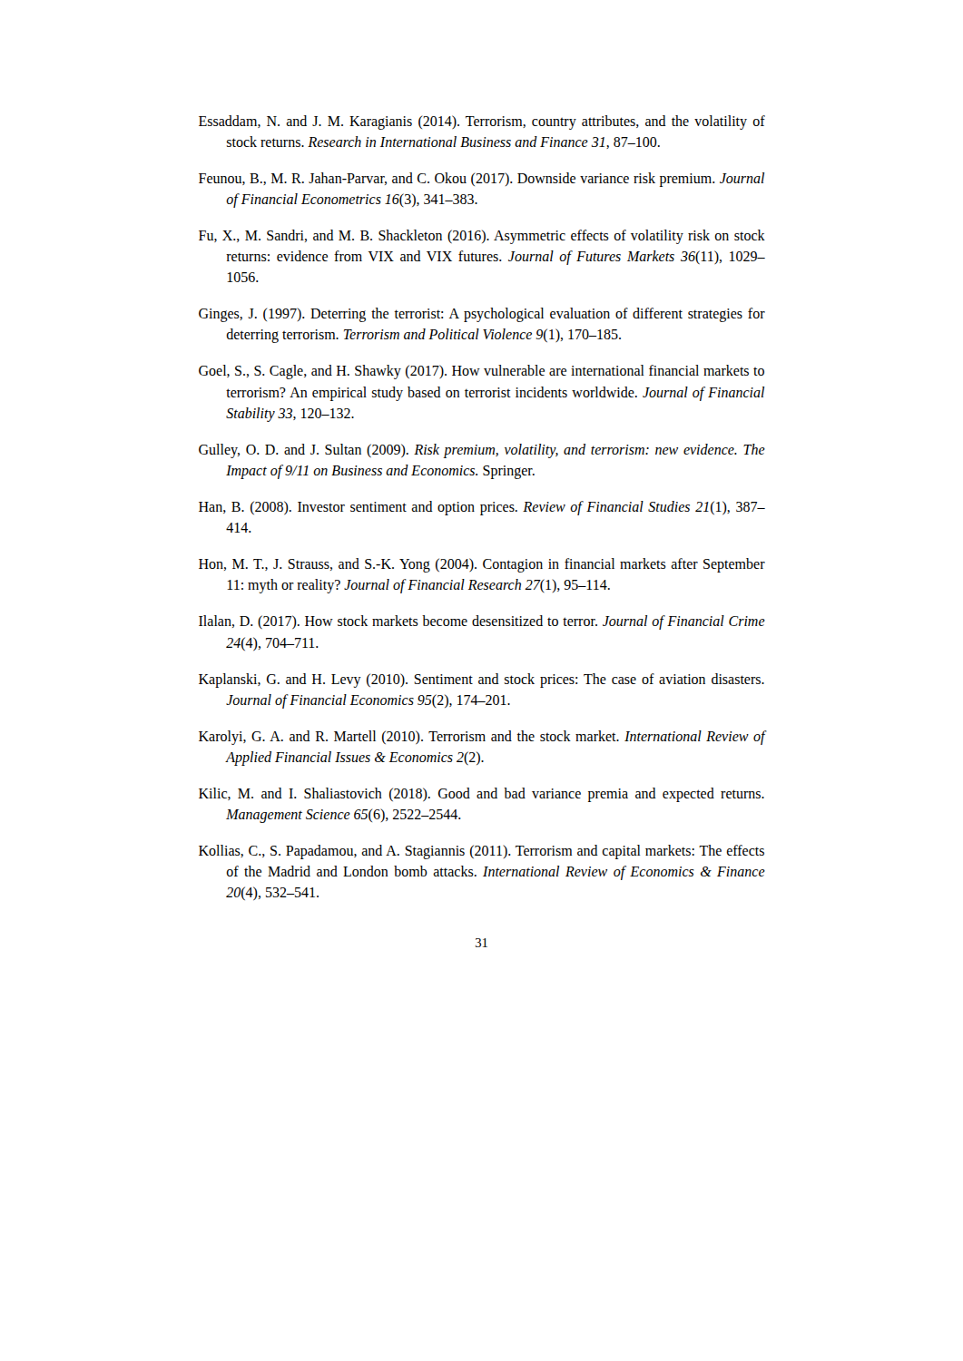Essaddam, N. and J. M. Karagianis (2014). Terrorism, country attributes, and the volatility of stock returns. Research in International Business and Finance 31, 87–100.
Feunou, B., M. R. Jahan-Parvar, and C. Okou (2017). Downside variance risk premium. Journal of Financial Econometrics 16(3), 341–383.
Fu, X., M. Sandri, and M. B. Shackleton (2016). Asymmetric effects of volatility risk on stock returns: evidence from VIX and VIX futures. Journal of Futures Markets 36(11), 1029–1056.
Ginges, J. (1997). Deterring the terrorist: A psychological evaluation of different strategies for deterring terrorism. Terrorism and Political Violence 9(1), 170–185.
Goel, S., S. Cagle, and H. Shawky (2017). How vulnerable are international financial markets to terrorism? An empirical study based on terrorist incidents worldwide. Journal of Financial Stability 33, 120–132.
Gulley, O. D. and J. Sultan (2009). Risk premium, volatility, and terrorism: new evidence. The Impact of 9/11 on Business and Economics. Springer.
Han, B. (2008). Investor sentiment and option prices. Review of Financial Studies 21(1), 387–414.
Hon, M. T., J. Strauss, and S.-K. Yong (2004). Contagion in financial markets after September 11: myth or reality? Journal of Financial Research 27(1), 95–114.
Ilalan, D. (2017). How stock markets become desensitized to terror. Journal of Financial Crime 24(4), 704–711.
Kaplanski, G. and H. Levy (2010). Sentiment and stock prices: The case of aviation disasters. Journal of Financial Economics 95(2), 174–201.
Karolyi, G. A. and R. Martell (2010). Terrorism and the stock market. International Review of Applied Financial Issues & Economics 2(2).
Kilic, M. and I. Shaliastovich (2018). Good and bad variance premia and expected returns. Management Science 65(6), 2522–2544.
Kollias, C., S. Papadamou, and A. Stagiannis (2011). Terrorism and capital markets: The effects of the Madrid and London bomb attacks. International Review of Economics & Finance 20(4), 532–541.
31